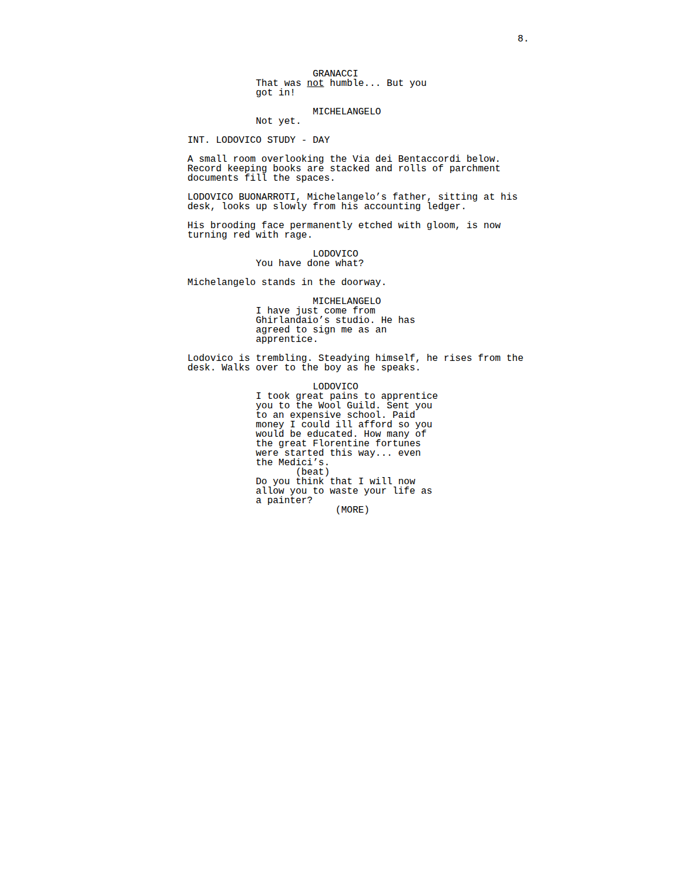8.
GRANACCI
That was not humble... But you got in!
MICHELANGELO
Not yet.
INT. LODOVICO STUDY - DAY
A small room overlooking the Via dei Bentaccordi below. Record keeping books are stacked and rolls of parchment documents fill the spaces.
LODOVICO BUONARROTI, Michelangelo’s father, sitting at his desk, looks up slowly from his accounting ledger.
His brooding face permanently etched with gloom, is now turning red with rage.
LODOVICO
You have done what?
Michelangelo stands in the doorway.
MICHELANGELO
I have just come from Ghirlandaio’s studio. He has agreed to sign me as an apprentice.
Lodovico is trembling. Steadying himself, he rises from the desk. Walks over to the boy as he speaks.
LODOVICO
I took great pains to apprentice you to the Wool Guild. Sent you to an expensive school. Paid money I could ill afford so you would be educated. How many of the great Florentine fortunes were started this way... even the Medici’s.
(beat)
Do you think that I will now allow you to waste your life as a painter?
(MORE)